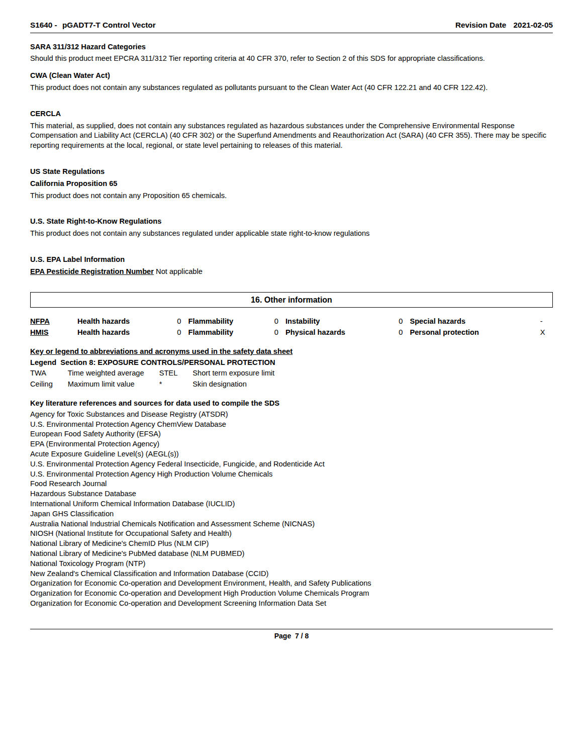S1640 - pGADT7-T Control Vector
Revision Date 2021-02-05
SARA 311/312 Hazard Categories
Should this product meet EPCRA 311/312 Tier reporting criteria at 40 CFR 370, refer to Section 2 of this SDS for appropriate classifications.
CWA (Clean Water Act)
This product does not contain any substances regulated as pollutants pursuant to the Clean Water Act (40 CFR 122.21 and 40 CFR 122.42).
CERCLA
This material, as supplied, does not contain any substances regulated as hazardous substances under the Comprehensive Environmental Response Compensation and Liability Act (CERCLA) (40 CFR 302) or the Superfund Amendments and Reauthorization Act (SARA) (40 CFR 355). There may be specific reporting requirements at the local, regional, or state level pertaining to releases of this material.
US State Regulations
California Proposition 65
This product does not contain any Proposition 65 chemicals.
U.S. State Right-to-Know Regulations
This product does not contain any substances regulated under applicable state right-to-know regulations
U.S. EPA Label Information
EPA Pesticide Registration Number Not applicable
16. Other information
| NFPA | Health hazards | 0 | Flammability | 0 | Instability | 0 | Special hazards | - |
| HMIS | Health hazards | 0 | Flammability | 0 | Physical hazards | 0 | Personal protection | X |
Key or legend to abbreviations and acronyms used in the safety data sheet
Legend Section 8: EXPOSURE CONTROLS/PERSONAL PROTECTION
| TWA | Time weighted average | STEL | Short term exposure limit |
| Ceiling | Maximum limit value | * | Skin designation |
Key literature references and sources for data used to compile the SDS
Agency for Toxic Substances and Disease Registry (ATSDR)
U.S. Environmental Protection Agency ChemView Database
European Food Safety Authority (EFSA)
EPA (Environmental Protection Agency)
Acute Exposure Guideline Level(s) (AEGL(s))
U.S. Environmental Protection Agency Federal Insecticide, Fungicide, and Rodenticide Act
U.S. Environmental Protection Agency High Production Volume Chemicals
Food Research Journal
Hazardous Substance Database
International Uniform Chemical Information Database (IUCLID)
Japan GHS Classification
Australia National Industrial Chemicals Notification and Assessment Scheme (NICNAS)
NIOSH (National Institute for Occupational Safety and Health)
National Library of Medicine's ChemID Plus (NLM CIP)
National Library of Medicine's PubMed database (NLM PUBMED)
National Toxicology Program (NTP)
New Zealand's Chemical Classification and Information Database (CCID)
Organization for Economic Co-operation and Development Environment, Health, and Safety Publications
Organization for Economic Co-operation and Development High Production Volume Chemicals Program
Organization for Economic Co-operation and Development Screening Information Data Set
Page 7 / 8